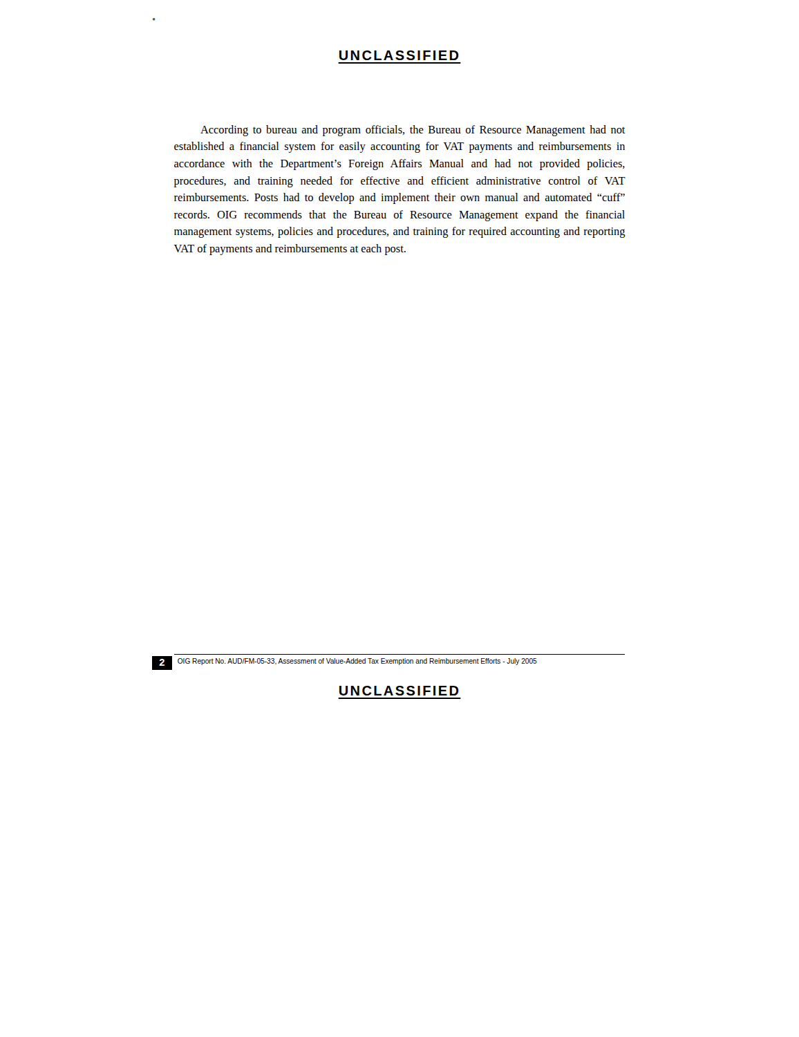•
UNCLASSIFIED
According to bureau and program officials, the Bureau of Resource Management had not established a financial system for easily accounting for VAT payments and reimbursements in accordance with the Department’s Foreign Affairs Manual and had not provided policies, procedures, and training needed for effective and efficient administrative control of VAT reimbursements. Posts had to develop and implement their own manual and automated “cuff” records. OIG recommends that the Bureau of Resource Management expand the financial management systems, policies and procedures, and training for required accounting and reporting VAT of payments and reimbursements at each post.
2
OIG Report No. AUD/FM-05-33, Assessment of Value-Added Tax Exemption and Reimbursement Efforts - July 2005
UNCLASSIFIED